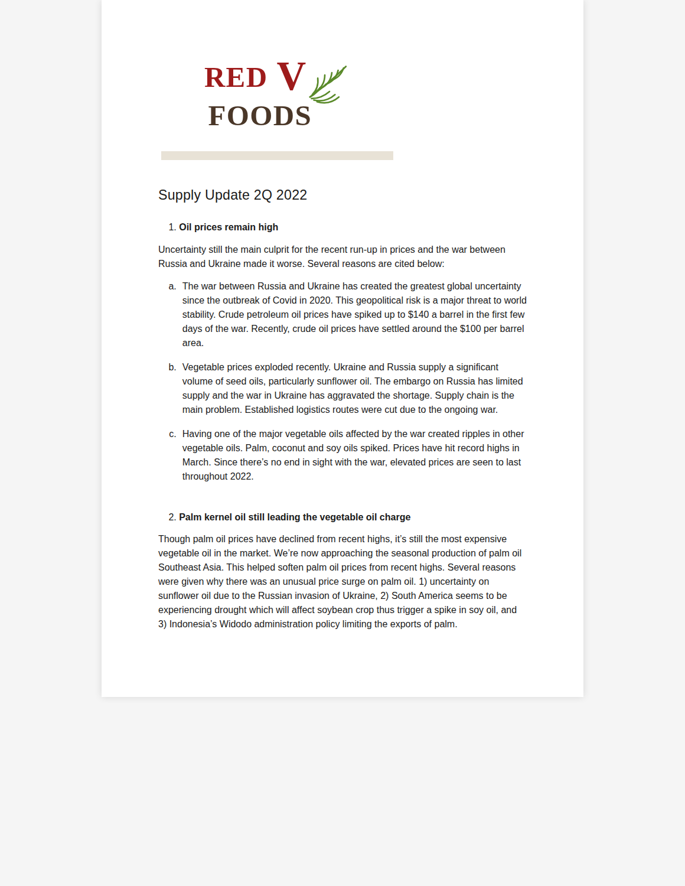RED V FOODS
Supply Update 2Q 2022
Oil prices remain high
Uncertainty still the main culprit for the recent run-up in prices and the war between Russia and Ukraine made it worse. Several reasons are cited below:
The war between Russia and Ukraine has created the greatest global uncertainty since the outbreak of Covid in 2020. This geopolitical risk is a major threat to world stability. Crude petroleum oil prices have spiked up to $140 a barrel in the first few days of the war. Recently, crude oil prices have settled around the $100 per barrel area.
Vegetable prices exploded recently. Ukraine and Russia supply a significant volume of seed oils, particularly sunflower oil. The embargo on Russia has limited supply and the war in Ukraine has aggravated the shortage. Supply chain is the main problem. Established logistics routes were cut due to the ongoing war.
Having one of the major vegetable oils affected by the war created ripples in other vegetable oils. Palm, coconut and soy oils spiked. Prices have hit record highs in March. Since there’s no end in sight with the war, elevated prices are seen to last throughout 2022.
Palm kernel oil still leading the vegetable oil charge
Though palm oil prices have declined from recent highs, it’s still the most expensive vegetable oil in the market. We’re now approaching the seasonal production of palm oil Southeast Asia. This helped soften palm oil prices from recent highs. Several reasons were given why there was an unusual price surge on palm oil. 1) uncertainty on sunflower oil due to the Russian invasion of Ukraine, 2) South America seems to be experiencing drought which will affect soybean crop thus trigger a spike in soy oil, and 3) Indonesia’s Widodo administration policy limiting the exports of palm.